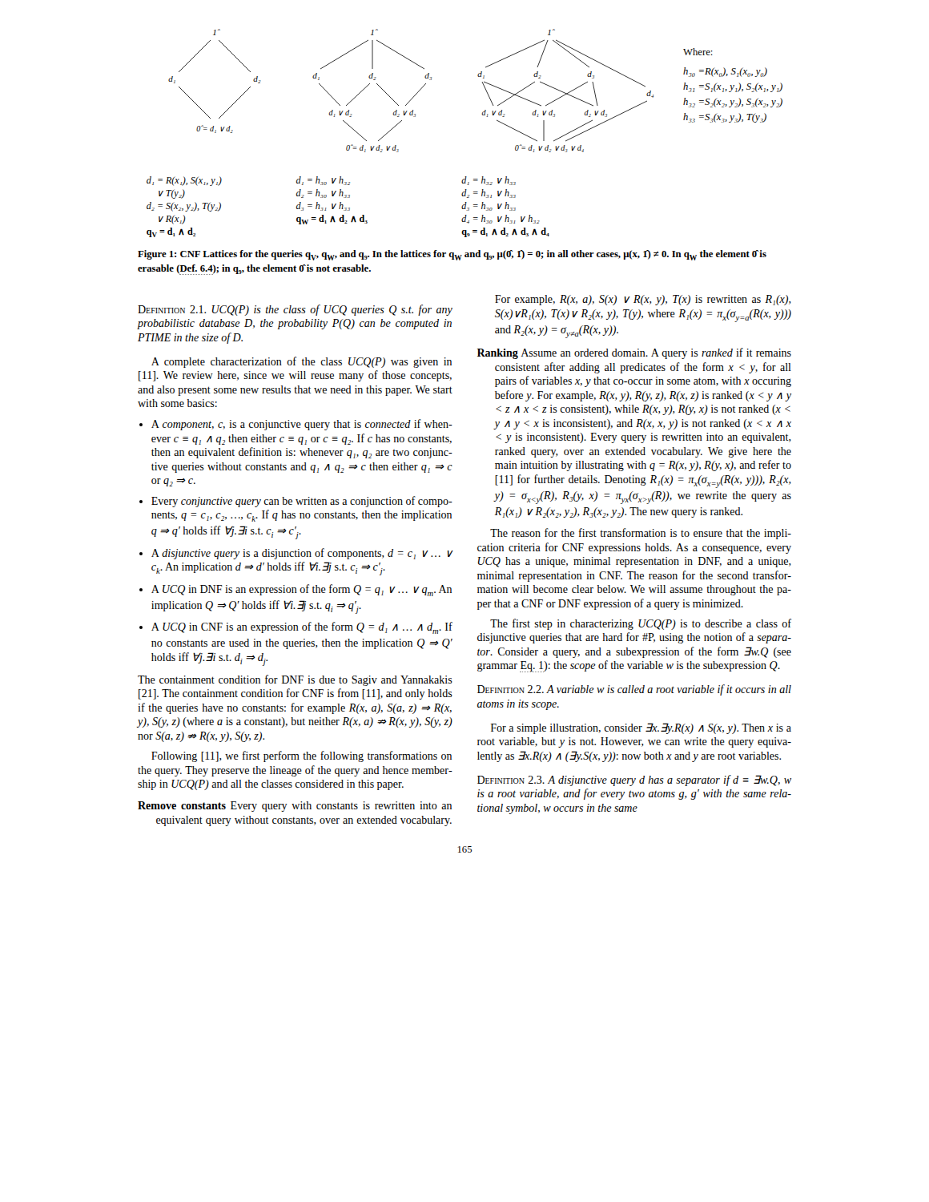1̂ d₁ d₂ 0̂ = d₁ ∨ d₂
d₁ = R(x₁), S(x₁, y₁)
∨ T(y₂)
d₂ = S(x₂, y₂), T(y₂)
∨ R(x₁)
qV = d₁ ∧ d₂
1̂ d₁ d₂ d₃ d₁ ∨ d₂ d₂ ∨ d₃ 0̂ = d₁ ∨ d₂ ∨ d₃
d₁ = h₃₀ ∨ h₃₂
d₂ = h₃₀ ∨ h₃₃
d₃ = h₃₁ ∨ h₃₃
qW = d₁ ∧ d₂ ∧ d₃
1̂ d₁ d₂ d₃ d₄ d₁ ∨ d₂ d₁ ∨ d₃ d₂ ∨ d₃ 0̂ = d₁ ∨ d₂ ∨ d₃ ∨ d₄
d₁ = h₃₂ ∨ h₃₃
d₂ = h₃₁ ∨ h₃₃
d₃ = h₃₀ ∨ h₃₃
d₄ = h₃₀ ∨ h₃₁ ∨ h₃₂
q₉ = d₁ ∧ d₂ ∧ d₃ ∧ d₄
Where:
h₃₀ =R(x₀), S₁(x₀, y₀)
h₃₁ =S₁(x₁, y₁), S₂(x₁, y₁)
h₃₂ =S₂(x₂, y₂), S₃(x₂, y₂)
h₃₃ =S₃(x₃, y₃), T(y₃)
Figure 1: CNF Lattices for the queries qV, qW, and q₉. In the lattices for qW and q₉, μ(0̂, 1̂) = 0; in all other cases, μ(x, 1̂) ≠ 0. In qW the element 0̂ is erasable (Def. 6.4); in q₉, the element 0̂ is not erasable.
Definition 2.1. UCQ(P) is the class of UCQ queries Q s.t. for any probabilistic database D, the probability P(Q) can be computed in PTIME in the size of D.
A complete characterization of the class UCQ(P) was given in [11]. We review here, since we will reuse many of those concepts, and also present some new results that we need in this paper. We start with some basics:
A component, c, is a conjunctive query that is connected if whenever c ≡ q₁ ∧ q₂ then either c ≡ q₁ or c ≡ q₂. If c has no constants, then an equivalent definition is: whenever q₁, q₂ are two conjunctive queries without constants and q₁ ∧ q₂ ⇒ c then either q₁ ⇒ c or q₂ ⇒ c.
Every conjunctive query can be written as a conjunction of components, q = c₁, c₂, …, ck. If q has no constants, then the implication q ⇒ q′ holds iff ∀j.∃i s.t. ci ⇒ c′j.
A disjunctive query is a disjunction of components, d = c₁ ∨ … ∨ ck. An implication d ⇒ d′ holds iff ∀i.∃j s.t. ci ⇒ c′j.
A UCQ in DNF is an expression of the form Q = q₁ ∨ … ∨ qm. An implication Q ⇒ Q′ holds iff ∀i.∃j s.t. qi ⇒ q′j.
A UCQ in CNF is an expression of the form Q = d₁ ∧ … ∧ dm. If no constants are used in the queries, then the implication Q ⇒ Q′ holds iff ∀j.∃i s.t. di ⇒ dj.
The containment condition for DNF is due to Sagiv and Yannakakis [21]. The containment condition for CNF is from [11], and only holds if the queries have no constants: for example R(x, a), S(a, z) ⇒ R(x, y), S(y, z) (where a is a constant), but neither R(x, a) ⇏ R(x, y), S(y, z) nor S(a, z) ⇏ R(x, y), S(y, z).
Following [11], we first perform the following transformations on the query. They preserve the lineage of the query and hence membership in UCQ(P) and all the classes considered in this paper.
Remove constants Every query with constants is rewritten into an equivalent query without constants, over an extended vocabulary. For example, R(x, a), S(x) ∨ R(x, y), T(x) is rewritten as R₁(x), S(x)∨R₁(x), T(x)∨ R₂(x, y), T(y), where R₁(x) = πx(σy=a(R(x, y))) and R₂(x, y) = σy≠a(R(x, y)).
Ranking Assume an ordered domain. A query is ranked if it remains consistent after adding all predicates of the form x < y, for all pairs of variables x, y that co-occur in some atom, with x occuring before y. For example, R(x, y), R(y, z), R(x, z) is ranked (x < y ∧ y < z ∧ x < z is consistent), while R(x, y), R(y, x) is not ranked (x < y ∧ y < x is inconsistent), and R(x, x, y) is not ranked (x < x ∧ x < y is inconsistent). Every query is rewritten into an equivalent, ranked query, over an extended vocabulary. We give here the main intuition by illustrating with q = R(x, y), R(y, x), and refer to [11] for further details. Denoting R₁(x) = πx(σx=y(R(x, y))), R₂(x, y) = σx<y(R), R₃(y, x) = πyx(σx>y(R)), we rewrite the query as R₁(x₁) ∨ R₂(x₂, y₂), R₃(x₂, y₂). The new query is ranked.
The reason for the first transformation is to ensure that the implication criteria for CNF expressions holds. As a consequence, every UCQ has a unique, minimal representation in DNF, and a unique, minimal representation in CNF. The reason for the second transformation will become clear below. We will assume throughout the paper that a CNF or DNF expression of a query is minimized.
The first step in characterizing UCQ(P) is to describe a class of disjunctive queries that are hard for #P, using the notion of a separator. Consider a query, and a subexpression of the form ∃w.Q (see grammar Eq. 1): the scope of the variable w is the subexpression Q.
Definition 2.2. A variable w is called a root variable if it occurs in all atoms in its scope.
For a simple illustration, consider ∃x.∃y.R(x) ∧ S(x, y). Then x is a root variable, but y is not. However, we can write the query equivalently as ∃x.R(x) ∧ (∃y.S(x, y)): now both x and y are root variables.
Definition 2.3. A disjunctive query d has a separator if d ≡ ∃w.Q, w is a root variable, and for every two atoms g, g′ with the same relational symbol, w occurs in the same
165